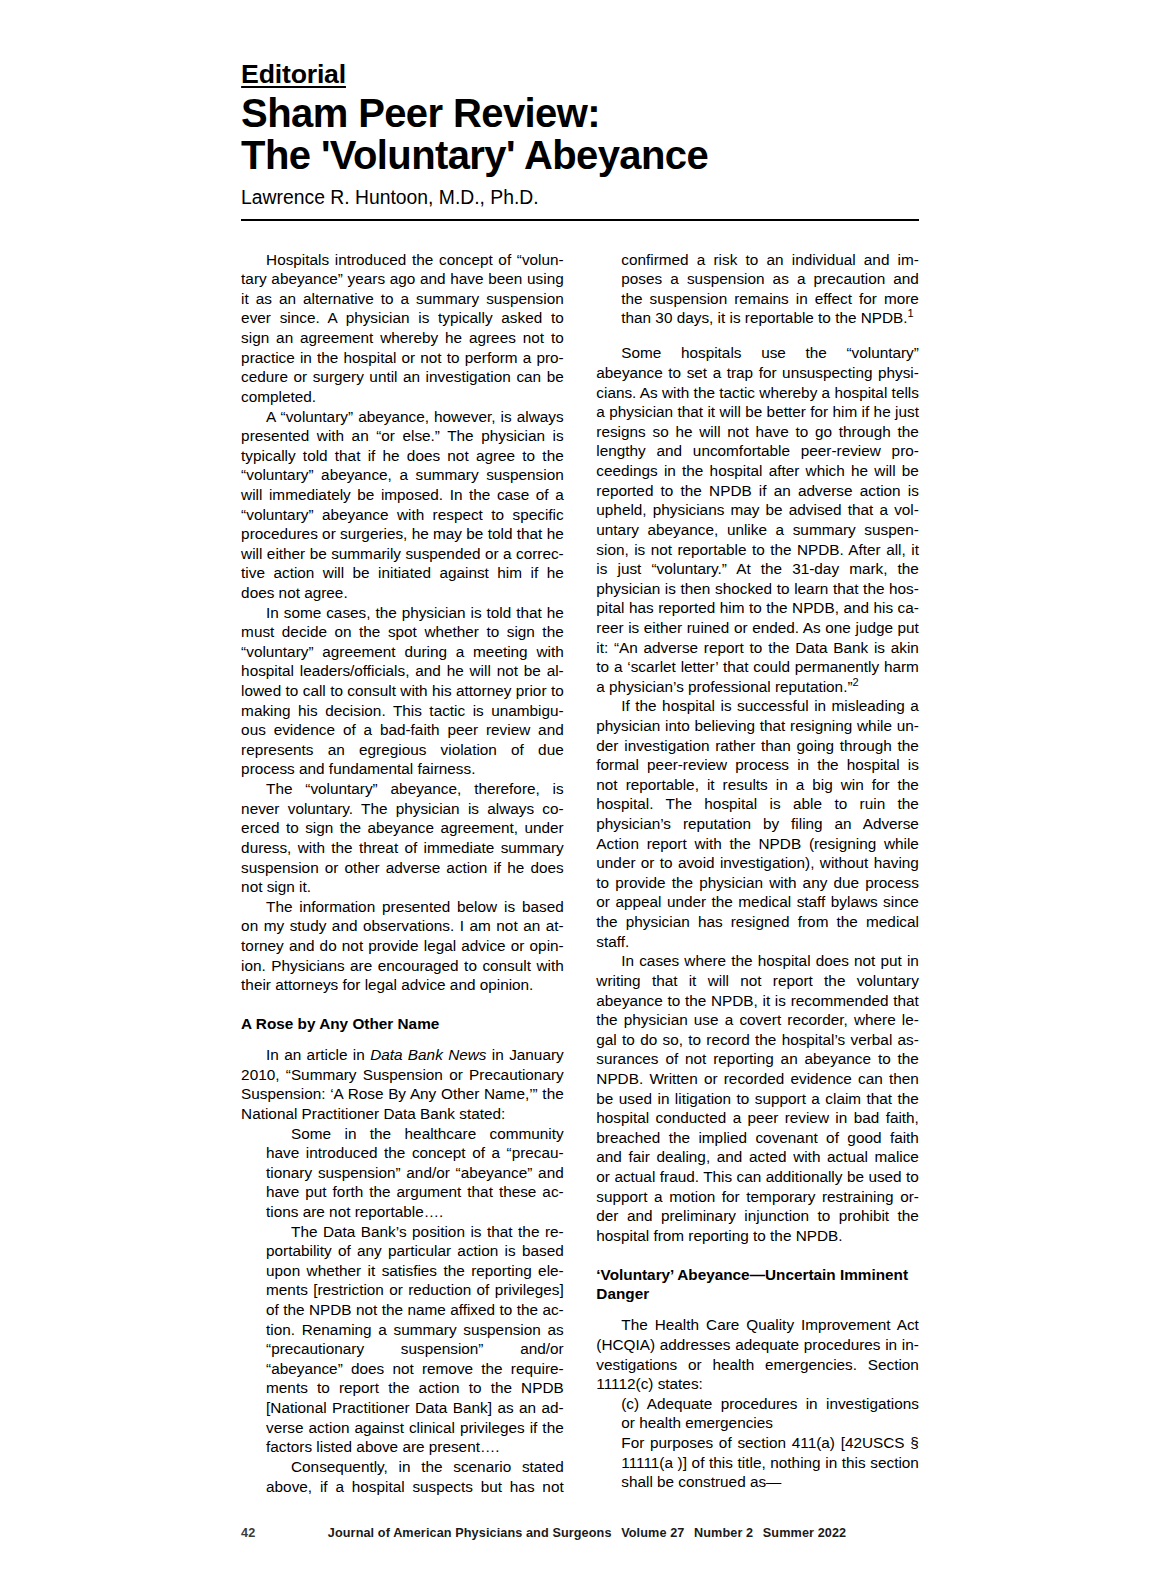Editorial
Sham Peer Review:
The 'Voluntary' Abeyance
Lawrence R. Huntoon, M.D., Ph.D.
Hospitals introduced the concept of “voluntary abeyance” years ago and have been using it as an alternative to a summary suspension ever since. A physician is typically asked to sign an agreement whereby he agrees not to practice in the hospital or not to perform a procedure or surgery until an investigation can be completed.
A “voluntary” abeyance, however, is always presented with an “or else.” The physician is typically told that if he does not agree to the “voluntary” abeyance, a summary suspension will immediately be imposed. In the case of a “voluntary” abeyance with respect to specific procedures or surgeries, he may be told that he will either be summarily suspended or a corrective action will be initiated against him if he does not agree.
In some cases, the physician is told that he must decide on the spot whether to sign the “voluntary” agreement during a meeting with hospital leaders/officials, and he will not be allowed to call to consult with his attorney prior to making his decision. This tactic is unambiguous evidence of a bad-faith peer review and represents an egregious violation of due process and fundamental fairness.
The “voluntary” abeyance, therefore, is never voluntary. The physician is always coerced to sign the abeyance agreement, under duress, with the threat of immediate summary suspension or other adverse action if he does not sign it.
The information presented below is based on my study and observations. I am not an attorney and do not provide legal advice or opinion. Physicians are encouraged to consult with their attorneys for legal advice and opinion.
A Rose by Any Other Name
In an article in Data Bank News in January 2010, “Summary Suspension or Precautionary Suspension: ‘A Rose By Any Other Name,’” the National Practitioner Data Bank stated:
Some in the healthcare community have introduced the concept of a “precautionary suspension” and/or “abeyance” and have put forth the argument that these actions are not reportable….
The Data Bank’s position is that the reportability of any particular action is based upon whether it satisfies the reporting elements [restriction or reduction of privileges] of the NPDB not the name affixed to the action. Renaming a summary suspension as “precautionary suspension” and/or “abeyance” does not remove the requirements to report the action to the NPDB [National Practitioner Data Bank] as an adverse action against clinical privileges if the factors listed above are present….
Consequently, in the scenario stated above, if a hospital suspects but has not confirmed a risk to an individual and imposes a suspension as a precaution and the suspension remains in effect for more than 30 days, it is reportable to the NPDB.1
Some hospitals use the “voluntary” abeyance to set a trap for unsuspecting physicians. As with the tactic whereby a hospital tells a physician that it will be better for him if he just resigns so he will not have to go through the lengthy and uncomfortable peer-review proceedings in the hospital after which he will be reported to the NPDB if an adverse action is upheld, physicians may be advised that a voluntary abeyance, unlike a summary suspension, is not reportable to the NPDB. After all, it is just “voluntary.” At the 31-day mark, the physician is then shocked to learn that the hospital has reported him to the NPDB, and his career is either ruined or ended. As one judge put it: “An adverse report to the Data Bank is akin to a ‘scarlet letter’ that could permanently harm a physician’s professional reputation.”2
If the hospital is successful in misleading a physician into believing that resigning while under investigation rather than going through the formal peer-review process in the hospital is not reportable, it results in a big win for the hospital. The hospital is able to ruin the physician’s reputation by filing an Adverse Action report with the NPDB (resigning while under or to avoid investigation), without having to provide the physician with any due process or appeal under the medical staff bylaws since the physician has resigned from the medical staff.
In cases where the hospital does not put in writing that it will not report the voluntary abeyance to the NPDB, it is recommended that the physician use a covert recorder, where legal to do so, to record the hospital’s verbal assurances of not reporting an abeyance to the NPDB. Written or recorded evidence can then be used in litigation to support a claim that the hospital conducted a peer review in bad faith, breached the implied covenant of good faith and fair dealing, and acted with actual malice or actual fraud. This can additionally be used to support a motion for temporary restraining order and preliminary injunction to prohibit the hospital from reporting to the NPDB.
‘Voluntary’ Abeyance—Uncertain Imminent Danger
The Health Care Quality Improvement Act (HCQIA) addresses adequate procedures in investigations or health emergencies. Section 11112(c) states:
(c) Adequate procedures in investigations or health emergencies
For purposes of section 411(a) [42USCS § 11111(a )] of this title, nothing in this section shall be construed as—
42
Journal of American Physicians and Surgeons Volume 27 Number 2 Summer 2022